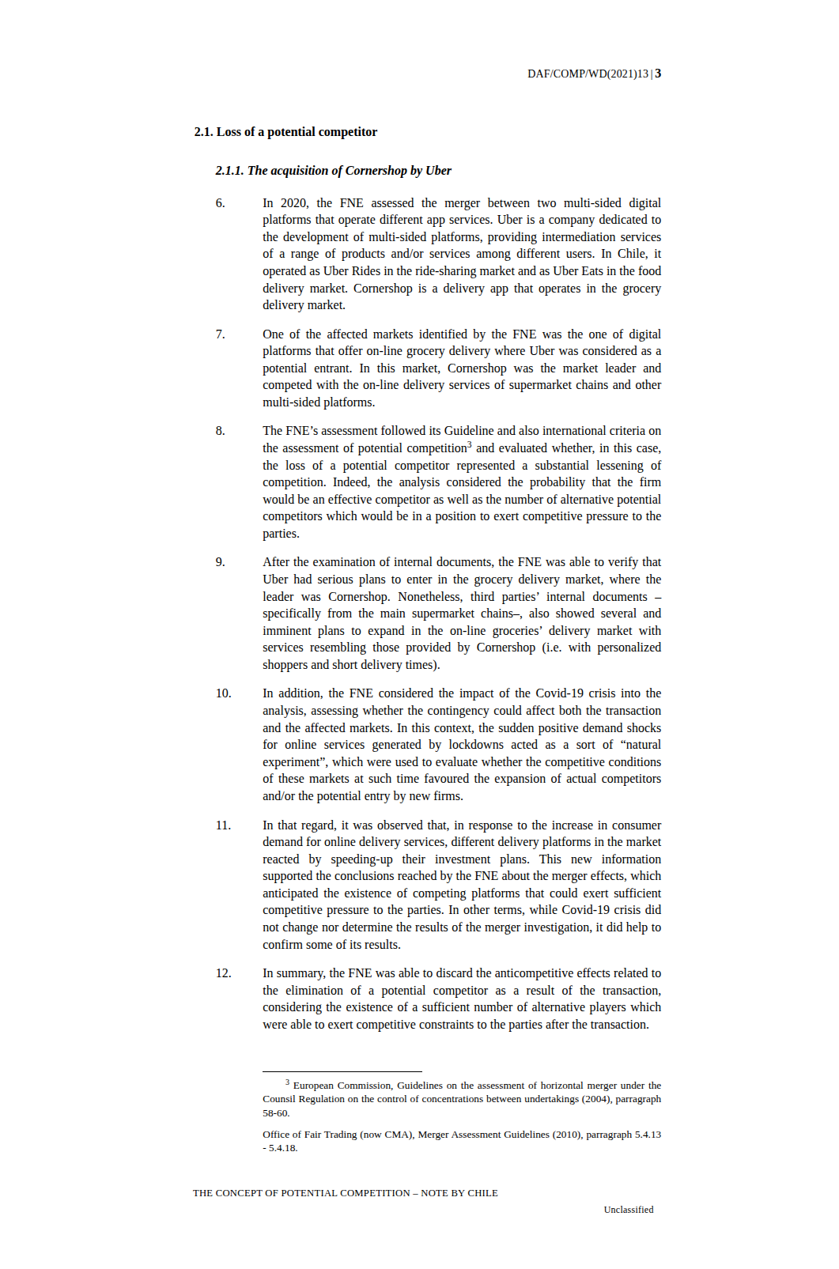DAF/COMP/WD(2021)13|3
2.1. Loss of a potential competitor
2.1.1. The acquisition of Cornershop by Uber
6. In 2020, the FNE assessed the merger between two multi-sided digital platforms that operate different app services. Uber is a company dedicated to the development of multi-sided platforms, providing intermediation services of a range of products and/or services among different users. In Chile, it operated as Uber Rides in the ride-sharing market and as Uber Eats in the food delivery market. Cornershop is a delivery app that operates in the grocery delivery market.
7. One of the affected markets identified by the FNE was the one of digital platforms that offer on-line grocery delivery where Uber was considered as a potential entrant. In this market, Cornershop was the market leader and competed with the on-line delivery services of supermarket chains and other multi-sided platforms.
8. The FNE’s assessment followed its Guideline and also international criteria on the assessment of potential competition3 and evaluated whether, in this case, the loss of a potential competitor represented a substantial lessening of competition. Indeed, the analysis considered the probability that the firm would be an effective competitor as well as the number of alternative potential competitors which would be in a position to exert competitive pressure to the parties.
9. After the examination of internal documents, the FNE was able to verify that Uber had serious plans to enter in the grocery delivery market, where the leader was Cornershop. Nonetheless, third parties’ internal documents –specifically from the main supermarket chains–, also showed several and imminent plans to expand in the on-line groceries’ delivery market with services resembling those provided by Cornershop (i.e. with personalized shoppers and short delivery times).
10. In addition, the FNE considered the impact of the Covid-19 crisis into the analysis, assessing whether the contingency could affect both the transaction and the affected markets. In this context, the sudden positive demand shocks for online services generated by lockdowns acted as a sort of “natural experiment”, which were used to evaluate whether the competitive conditions of these markets at such time favoured the expansion of actual competitors and/or the potential entry by new firms.
11. In that regard, it was observed that, in response to the increase in consumer demand for online delivery services, different delivery platforms in the market reacted by speeding-up their investment plans. This new information supported the conclusions reached by the FNE about the merger effects, which anticipated the existence of competing platforms that could exert sufficient competitive pressure to the parties. In other terms, while Covid-19 crisis did not change nor determine the results of the merger investigation, it did help to confirm some of its results.
12. In summary, the FNE was able to discard the anticompetitive effects related to the elimination of a potential competitor as a result of the transaction, considering the existence of a sufficient number of alternative players which were able to exert competitive constraints to the parties after the transaction.
3 European Commission, Guidelines on the assessment of horizontal merger under the Counsil Regulation on the control of concentrations between undertakings (2004), parragraph 58-60.
Office of Fair Trading (now CMA), Merger Assessment Guidelines (2010), parragraph 5.4.13 - 5.4.18.
THE CONCEPT OF POTENTIAL COMPETITION – NOTE BY CHILE
Unclassified